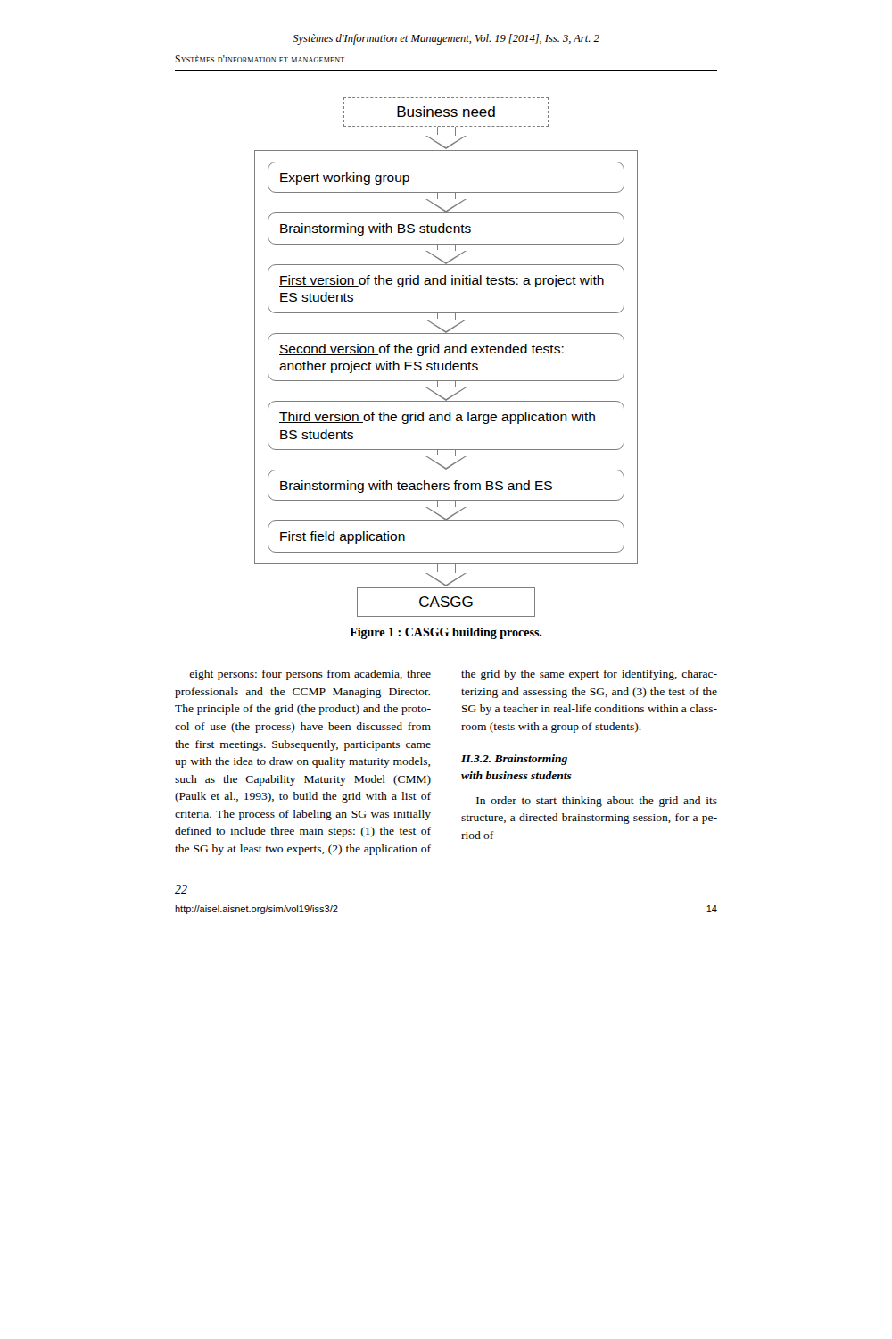Systèmes d'Information et Management, Vol. 19 [2014], Iss. 3, Art. 2
Systèmes d'information et management
Business need
Expert working group
Brainstorming with BS students
First version of the grid and initial tests: a project with ES students
Second version of the grid and extended tests: another project with ES students
Third version of the grid and a large application with BS students
Brainstorming with teachers from BS and ES
First field application
CASGG
Figure 1 : CASGG building process.
eight persons: four persons from academia, three professionals and the CCMP Managing Director. The principle of the grid (the product) and the protocol of use (the process) have been discussed from the first meetings. Subsequently, participants came up with the idea to draw on quality maturity models, such as the Capability Maturity Model (CMM) (Paulk et al., 1993), to build the grid with a list of criteria. The process of labeling an SG was initially defined to include three main steps: (1) the test of the SG by at least two experts, (2) the application of the grid by the same expert for identifying, characterizing and assessing the SG, and (3) the test of the SG by a teacher in real-life conditions within a classroom (tests with a group of students).
II.3.2. Brainstorming
with business students
In order to start thinking about the grid and its structure, a directed brainstorming session, for a period of
22
http://aisel.aisnet.org/sim/vol19/iss3/2
14